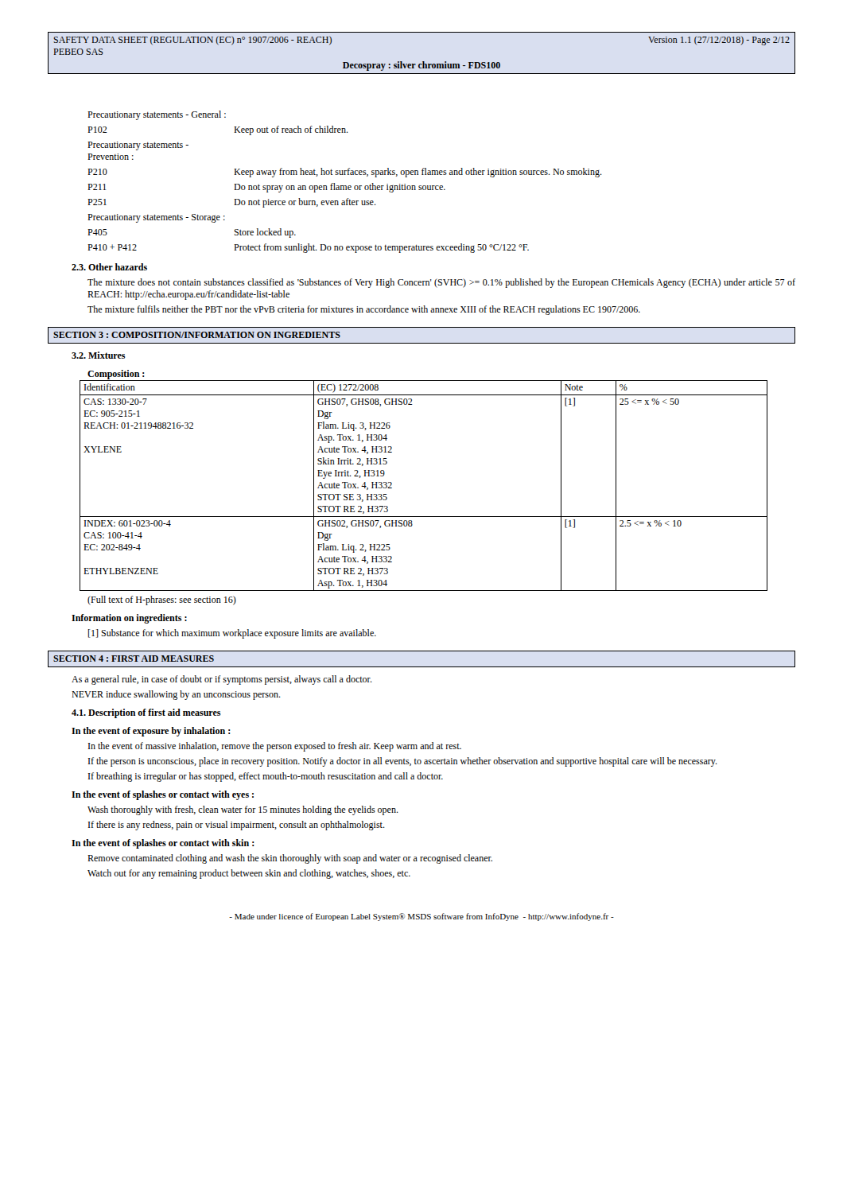SAFETY DATA SHEET (REGULATION (EC) n° 1907/2006 - REACH)
PEBEO SAS
Version 1.1 (27/12/2018) - Page 2/12
Decospray : silver chromium - FDS100
| Precautionary statements - General : | |
| P102 | Keep out of reach of children. |
| Precautionary statements - Prevention : | |
| P210 | Keep away from heat, hot surfaces, sparks, open flames and other ignition sources. No smoking. |
| P211 | Do not spray on an open flame or other ignition source. |
| P251 | Do not pierce or burn, even after use. |
| Precautionary statements - Storage : | |
| P405 | Store locked up. |
| P410 + P412 | Protect from sunlight. Do no expose to temperatures exceeding 50 °C/122 °F. |
2.3. Other hazards
The mixture does not contain substances classified as 'Substances of Very High Concern' (SVHC) >= 0.1% published by the European CHemicals Agency (ECHA) under article 57 of REACH: http://echa.europa.eu/fr/candidate-list-table
The mixture fulfils neither the PBT nor the vPvB criteria for mixtures in accordance with annexe XIII of the REACH regulations EC 1907/2006.
SECTION 3 : COMPOSITION/INFORMATION ON INGREDIENTS
3.2. Mixtures
Composition :
| Identification | (EC) 1272/2008 | Note | % |
| CAS: 1330-20-7 EC: 905-215-1 REACH: 01-2119488216-32 XYLENE | GHS07, GHS08, GHS02 Dgr Flam. Liq. 3, H226 Asp. Tox. 1, H304 Acute Tox. 4, H312 Skin Irrit. 2, H315 Eye Irrit. 2, H319 Acute Tox. 4, H332 STOT SE 3, H335 STOT RE 2, H373 | [1] | 25 <= x % < 50 |
| INDEX: 601-023-00-4 CAS: 100-41-4 EC: 202-849-4 ETHYLBENZENE | GHS02, GHS07, GHS08 Dgr Flam. Liq. 2, H225 Acute Tox. 4, H332 STOT RE 2, H373 Asp. Tox. 1, H304 | [1] | 2.5 <= x % < 10 |
(Full text of H-phrases: see section 16)
Information on ingredients :
[1] Substance for which maximum workplace exposure limits are available.
SECTION 4 : FIRST AID MEASURES
As a general rule, in case of doubt or if symptoms persist, always call a doctor.
NEVER induce swallowing by an unconscious person.
4.1. Description of first aid measures
In the event of exposure by inhalation :
In the event of massive inhalation, remove the person exposed to fresh air. Keep warm and at rest.
If the person is unconscious, place in recovery position. Notify a doctor in all events, to ascertain whether observation and supportive hospital care will be necessary.
If breathing is irregular or has stopped, effect mouth-to-mouth resuscitation and call a doctor.
In the event of splashes or contact with eyes :
Wash thoroughly with fresh, clean water for 15 minutes holding the eyelids open.
If there is any redness, pain or visual impairment, consult an ophthalmologist.
In the event of splashes or contact with skin :
Remove contaminated clothing and wash the skin thoroughly with soap and water or a recognised cleaner.
Watch out for any remaining product between skin and clothing, watches, shoes, etc.
- Made under licence of European Label System® MSDS software from InfoDyne - http://www.infodyne.fr -